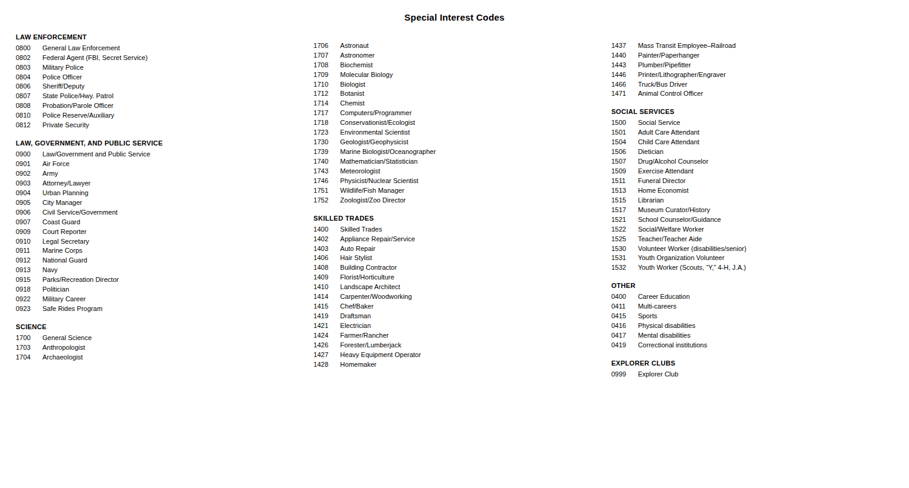Special Interest Codes
Law Enforcement
0800 General Law Enforcement
0802 Federal Agent (FBI, Secret Service)
0803 Military Police
0804 Police Officer
0806 Sheriff/Deputy
0807 State Police/Hwy. Patrol
0808 Probation/Parole Officer
0810 Police Reserve/Auxiliary
0812 Private Security
Law, Government, and Public Service
0900 Law/Government and Public Service
0901 Air Force
0902 Army
0903 Attorney/Lawyer
0904 Urban Planning
0905 City Manager
0906 Civil Service/Government
0907 Coast Guard
0909 Court Reporter
0910 Legal Secretary
0911 Marine Corps
0912 National Guard
0913 Navy
0915 Parks/Recreation Director
0918 Politician
0922 Military Career
0923 Safe Rides Program
Science
1700 General Science
1703 Anthropologist
1704 Archaeologist
1706 Astronaut
1707 Astronomer
1708 Biochemist
1709 Molecular Biology
1710 Biologist
1712 Botanist
1714 Chemist
1717 Computers/Programmer
1718 Conservationist/Ecologist
1723 Environmental Scientist
1730 Geologist/Geophysicist
1739 Marine Biologist/Oceanographer
1740 Mathematician/Statistician
1743 Meteorologist
1746 Physicist/Nuclear Scientist
1751 Wildlife/Fish Manager
1752 Zoologist/Zoo Director
Skilled Trades
1400 Skilled Trades
1402 Appliance Repair/Service
1403 Auto Repair
1406 Hair Stylist
1408 Building Contractor
1409 Florist/Horticulture
1410 Landscape Architect
1414 Carpenter/Woodworking
1415 Chef/Baker
1419 Draftsman
1421 Electrician
1424 Farmer/Rancher
1426 Forester/Lumberjack
1427 Heavy Equipment Operator
1428 Homemaker
1437 Mass Transit Employee–Railroad
1440 Painter/Paperhanger
1443 Plumber/Pipefitter
1446 Printer/Lithographer/Engraver
1466 Truck/Bus Driver
1471 Animal Control Officer
Social Services
1500 Social Service
1501 Adult Care Attendant
1504 Child Care Attendant
1506 Dietician
1507 Drug/Alcohol Counselor
1509 Exercise Attendant
1511 Funeral Director
1513 Home Economist
1515 Librarian
1517 Museum Curator/History
1521 School Counselor/Guidance
1522 Social/Welfare Worker
1525 Teacher/Teacher Aide
1530 Volunteer Worker (disabilities/senior)
1531 Youth Organization Volunteer
1532 Youth Worker (Scouts, “Y,” 4-H, J.A.)
Other
0400 Career Education
0411 Multi-careers
0415 Sports
0416 Physical disabilities
0417 Mental disabilities
0419 Correctional institutions
Explorer Clubs
0999 Explorer Club